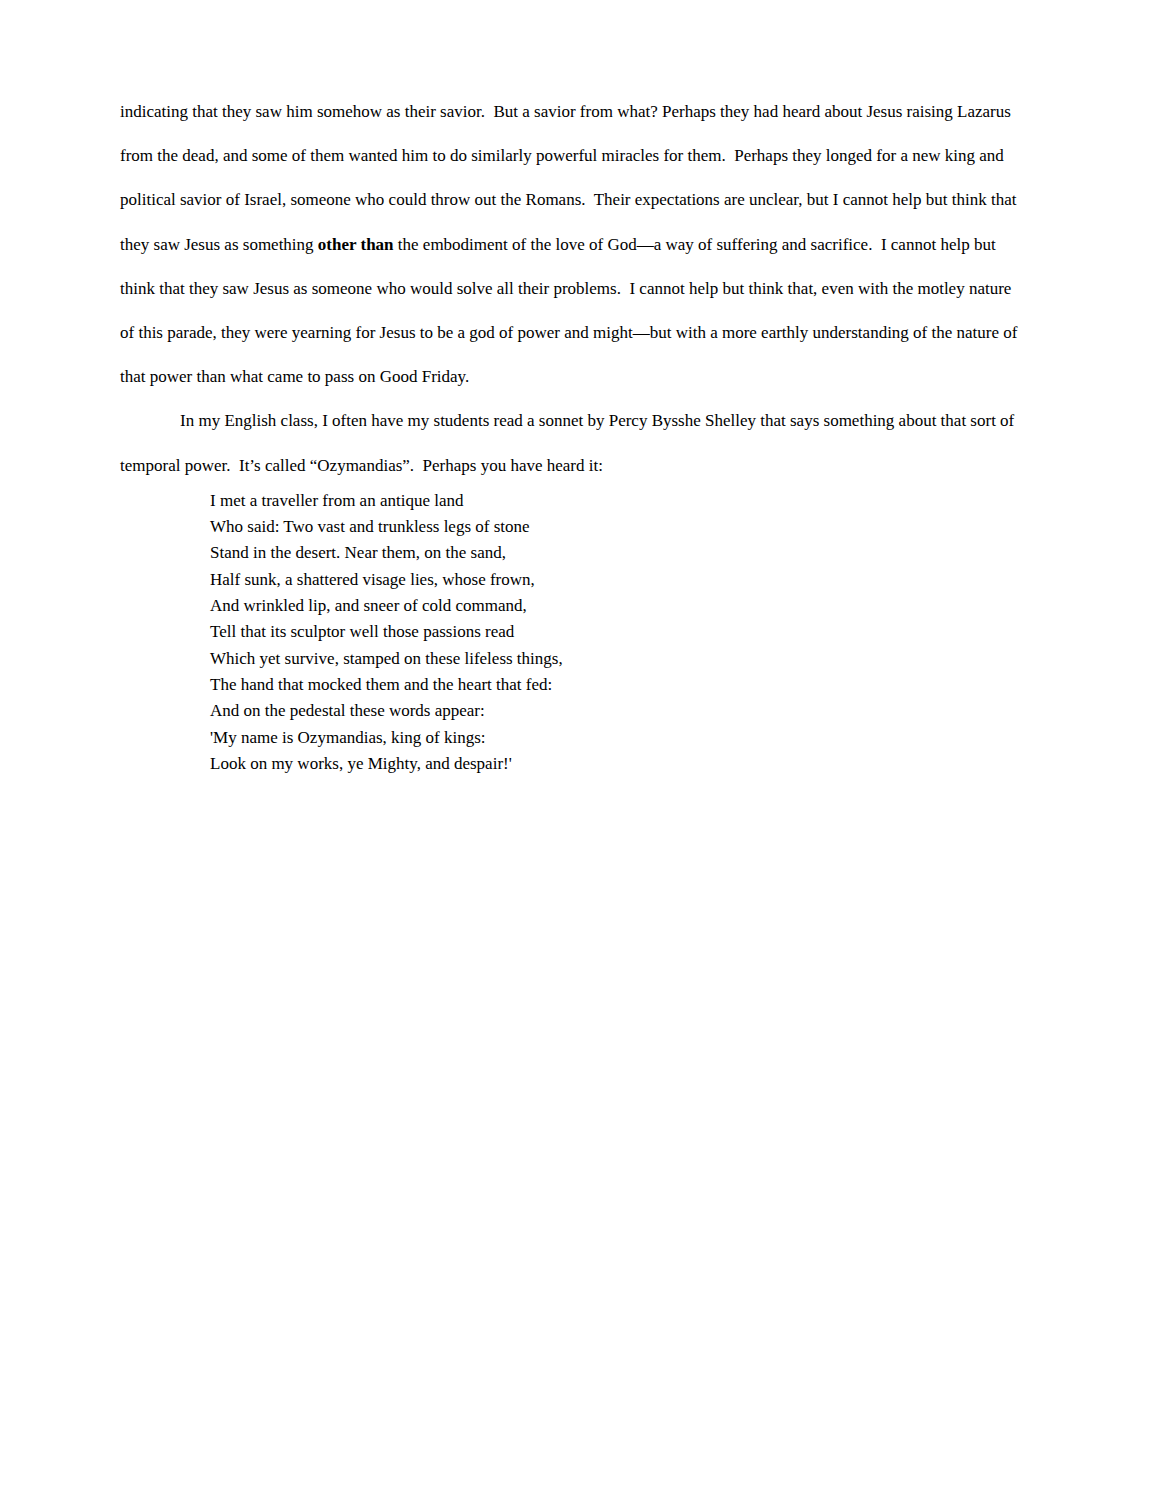indicating that they saw him somehow as their savior. But a savior from what? Perhaps they had heard about Jesus raising Lazarus from the dead, and some of them wanted him to do similarly powerful miracles for them. Perhaps they longed for a new king and political savior of Israel, someone who could throw out the Romans. Their expectations are unclear, but I cannot help but think that they saw Jesus as something other than the embodiment of the love of God—a way of suffering and sacrifice. I cannot help but think that they saw Jesus as someone who would solve all their problems. I cannot help but think that, even with the motley nature of this parade, they were yearning for Jesus to be a god of power and might—but with a more earthly understanding of the nature of that power than what came to pass on Good Friday.
In my English class, I often have my students read a sonnet by Percy Bysshe Shelley that says something about that sort of temporal power. It’s called “Ozymandias”. Perhaps you have heard it:
I met a traveller from an antique land
Who said: Two vast and trunkless legs of stone
Stand in the desert. Near them, on the sand,
Half sunk, a shattered visage lies, whose frown,
And wrinkled lip, and sneer of cold command,
Tell that its sculptor well those passions read
Which yet survive, stamped on these lifeless things,
The hand that mocked them and the heart that fed:
And on the pedestal these words appear:
'My name is Ozymandias, king of kings:
Look on my works, ye Mighty, and despair!'